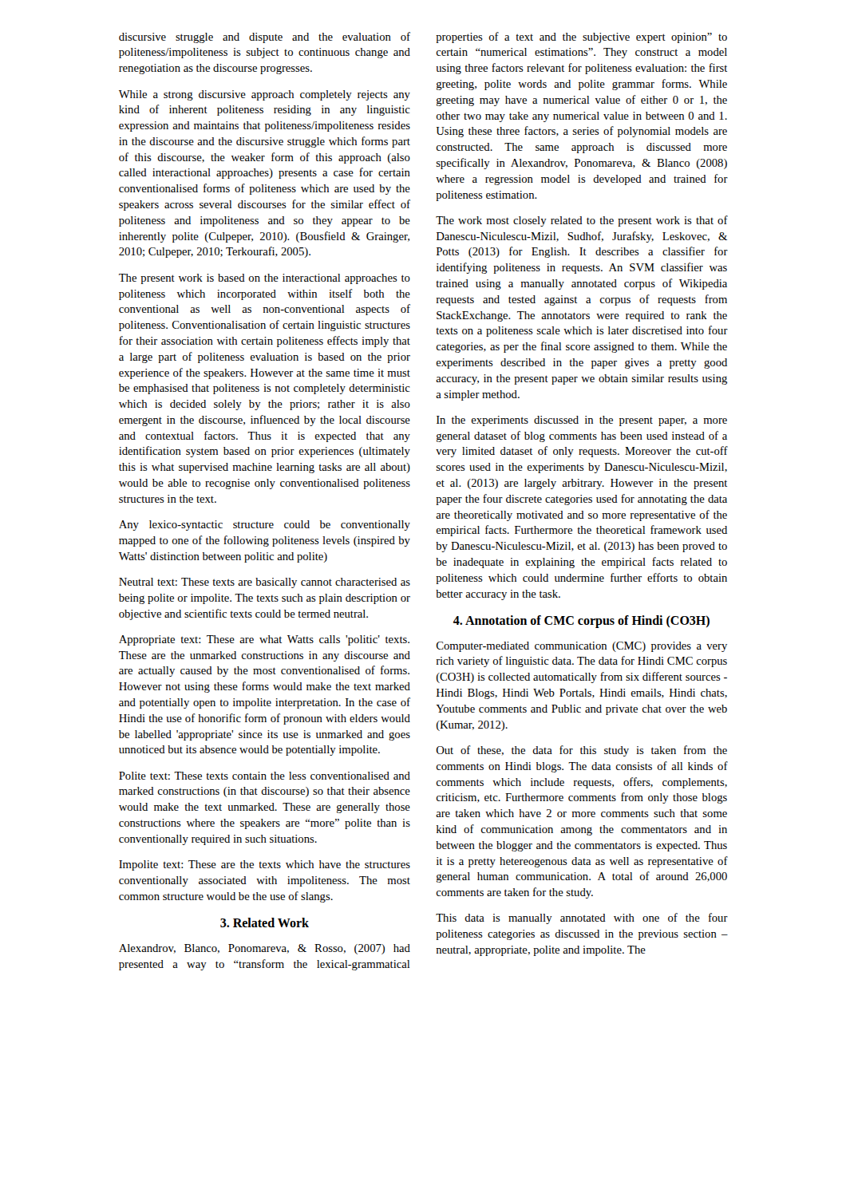discursive struggle and dispute and the evaluation of politeness/impoliteness is subject to continuous change and renegotiation as the discourse progresses.
While a strong discursive approach completely rejects any kind of inherent politeness residing in any linguistic expression and maintains that politeness/impoliteness resides in the discourse and the discursive struggle which forms part of this discourse, the weaker form of this approach (also called interactional approaches) presents a case for certain conventionalised forms of politeness which are used by the speakers across several discourses for the similar effect of politeness and impoliteness and so they appear to be inherently polite (Culpeper, 2010). (Bousfield & Grainger, 2010; Culpeper, 2010; Terkourafi, 2005).
The present work is based on the interactional approaches to politeness which incorporated within itself both the conventional as well as non-conventional aspects of politeness. Conventionalisation of certain linguistic structures for their association with certain politeness effects imply that a large part of politeness evaluation is based on the prior experience of the speakers. However at the same time it must be emphasised that politeness is not completely deterministic which is decided solely by the priors; rather it is also emergent in the discourse, influenced by the local discourse and contextual factors. Thus it is expected that any identification system based on prior experiences (ultimately this is what supervised machine learning tasks are all about) would be able to recognise only conventionalised politeness structures in the text.
Any lexico-syntactic structure could be conventionally mapped to one of the following politeness levels (inspired by Watts' distinction between politic and polite)
Neutral text: These texts are basically cannot characterised as being polite or impolite. The texts such as plain description or objective and scientific texts could be termed neutral.
Appropriate text: These are what Watts calls 'politic' texts. These are the unmarked constructions in any discourse and are actually caused by the most conventionalised of forms. However not using these forms would make the text marked and potentially open to impolite interpretation. In the case of Hindi the use of honorific form of pronoun with elders would be labelled 'appropriate' since its use is unmarked and goes unnoticed but its absence would be potentially impolite.
Polite text: These texts contain the less conventionalised and marked constructions (in that discourse) so that their absence would make the text unmarked. These are generally those constructions where the speakers are “more” polite than is conventionally required in such situations.
Impolite text: These are the texts which have the structures conventionally associated with impoliteness. The most common structure would be the use of slangs.
3. Related Work
Alexandrov, Blanco, Ponomareva, & Rosso, (2007) had presented a way to “transform the lexical-grammatical properties of a text and the subjective expert opinion” to certain “numerical estimations”. They construct a model using three factors relevant for politeness evaluation: the first greeting, polite words and polite grammar forms. While greeting may have a numerical value of either 0 or 1, the other two may take any numerical value in between 0 and 1. Using these three factors, a series of polynomial models are constructed. The same approach is discussed more specifically in Alexandrov, Ponomareva, & Blanco (2008) where a regression model is developed and trained for politeness estimation.
The work most closely related to the present work is that of Danescu-Niculescu-Mizil, Sudhof, Jurafsky, Leskovec, & Potts (2013) for English. It describes a classifier for identifying politeness in requests. An SVM classifier was trained using a manually annotated corpus of Wikipedia requests and tested against a corpus of requests from StackExchange. The annotators were required to rank the texts on a politeness scale which is later discretised into four categories, as per the final score assigned to them. While the experiments described in the paper gives a pretty good accuracy, in the present paper we obtain similar results using a simpler method.
In the experiments discussed in the present paper, a more general dataset of blog comments has been used instead of a very limited dataset of only requests. Moreover the cut-off scores used in the experiments by Danescu-Niculescu-Mizil, et al. (2013) are largely arbitrary. However in the present paper the four discrete categories used for annotating the data are theoretically motivated and so more representative of the empirical facts. Furthermore the theoretical framework used by Danescu-Niculescu-Mizil, et al. (2013) has been proved to be inadequate in explaining the empirical facts related to politeness which could undermine further efforts to obtain better accuracy in the task.
4. Annotation of CMC corpus of Hindi (CO3H)
Computer-mediated communication (CMC) provides a very rich variety of linguistic data. The data for Hindi CMC corpus (CO3H) is collected automatically from six different sources - Hindi Blogs, Hindi Web Portals, Hindi emails, Hindi chats, Youtube comments and Public and private chat over the web (Kumar, 2012).
Out of these, the data for this study is taken from the comments on Hindi blogs. The data consists of all kinds of comments which include requests, offers, complements, criticism, etc. Furthermore comments from only those blogs are taken which have 2 or more comments such that some kind of communication among the commentators and in between the blogger and the commentators is expected. Thus it is a pretty hetereogenous data as well as representative of general human communication. A total of around 26,000 comments are taken for the study.
This data is manually annotated with one of the four politeness categories as discussed in the previous section – neutral, appropriate, polite and impolite. The